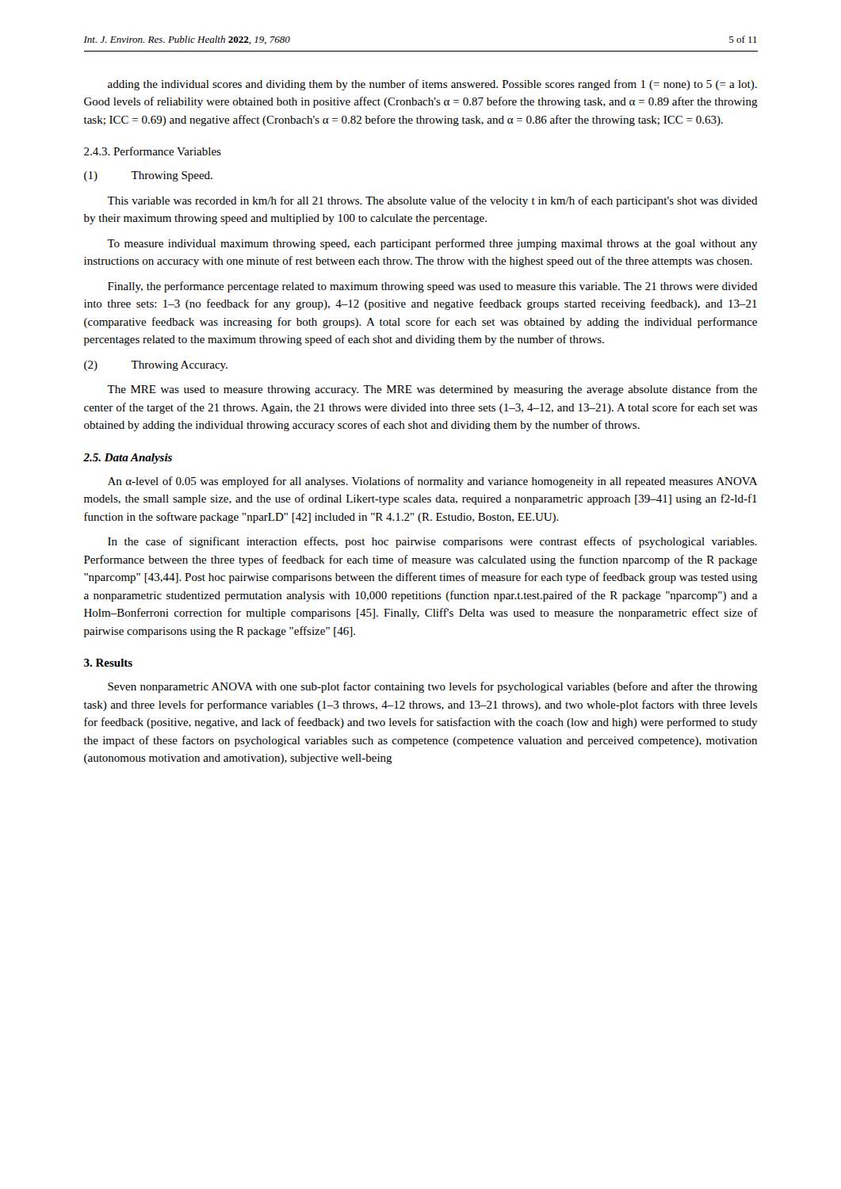Int. J. Environ. Res. Public Health 2022, 19, 7680 5 of 11
adding the individual scores and dividing them by the number of items answered. Possible scores ranged from 1 (= none) to 5 (= a lot). Good levels of reliability were obtained both in positive affect (Cronbach's α = 0.87 before the throwing task, and α = 0.89 after the throwing task; ICC = 0.69) and negative affect (Cronbach's α = 0.82 before the throwing task, and α = 0.86 after the throwing task; ICC = 0.63).
2.4.3. Performance Variables
(1) Throwing Speed.
This variable was recorded in km/h for all 21 throws. The absolute value of the velocity t in km/h of each participant's shot was divided by their maximum throwing speed and multiplied by 100 to calculate the percentage.
To measure individual maximum throwing speed, each participant performed three jumping maximal throws at the goal without any instructions on accuracy with one minute of rest between each throw. The throw with the highest speed out of the three attempts was chosen.
Finally, the performance percentage related to maximum throwing speed was used to measure this variable. The 21 throws were divided into three sets: 1–3 (no feedback for any group), 4–12 (positive and negative feedback groups started receiving feedback), and 13–21 (comparative feedback was increasing for both groups). A total score for each set was obtained by adding the individual performance percentages related to the maximum throwing speed of each shot and dividing them by the number of throws.
(2) Throwing Accuracy.
The MRE was used to measure throwing accuracy. The MRE was determined by measuring the average absolute distance from the center of the target of the 21 throws. Again, the 21 throws were divided into three sets (1–3, 4–12, and 13–21). A total score for each set was obtained by adding the individual throwing accuracy scores of each shot and dividing them by the number of throws.
2.5. Data Analysis
An α-level of 0.05 was employed for all analyses. Violations of normality and variance homogeneity in all repeated measures ANOVA models, the small sample size, and the use of ordinal Likert-type scales data, required a nonparametric approach [39–41] using an f2-ld-f1 function in the software package "nparLD" [42] included in "R 4.1.2" (R. Estudio, Boston, EE.UU).
In the case of significant interaction effects, post hoc pairwise comparisons were contrast effects of psychological variables. Performance between the three types of feedback for each time of measure was calculated using the function nparcomp of the R package "nparcomp" [43,44]. Post hoc pairwise comparisons between the different times of measure for each type of feedback group was tested using a nonparametric studentized permutation analysis with 10,000 repetitions (function npar.t.test.paired of the R package "nparcomp") and a Holm–Bonferroni correction for multiple comparisons [45]. Finally, Cliff's Delta was used to measure the nonparametric effect size of pairwise comparisons using the R package "effsize" [46].
3. Results
Seven nonparametric ANOVA with one sub-plot factor containing two levels for psychological variables (before and after the throwing task) and three levels for performance variables (1–3 throws, 4–12 throws, and 13–21 throws), and two whole-plot factors with three levels for feedback (positive, negative, and lack of feedback) and two levels for satisfaction with the coach (low and high) were performed to study the impact of these factors on psychological variables such as competence (competence valuation and perceived competence), motivation (autonomous motivation and amotivation), subjective well-being